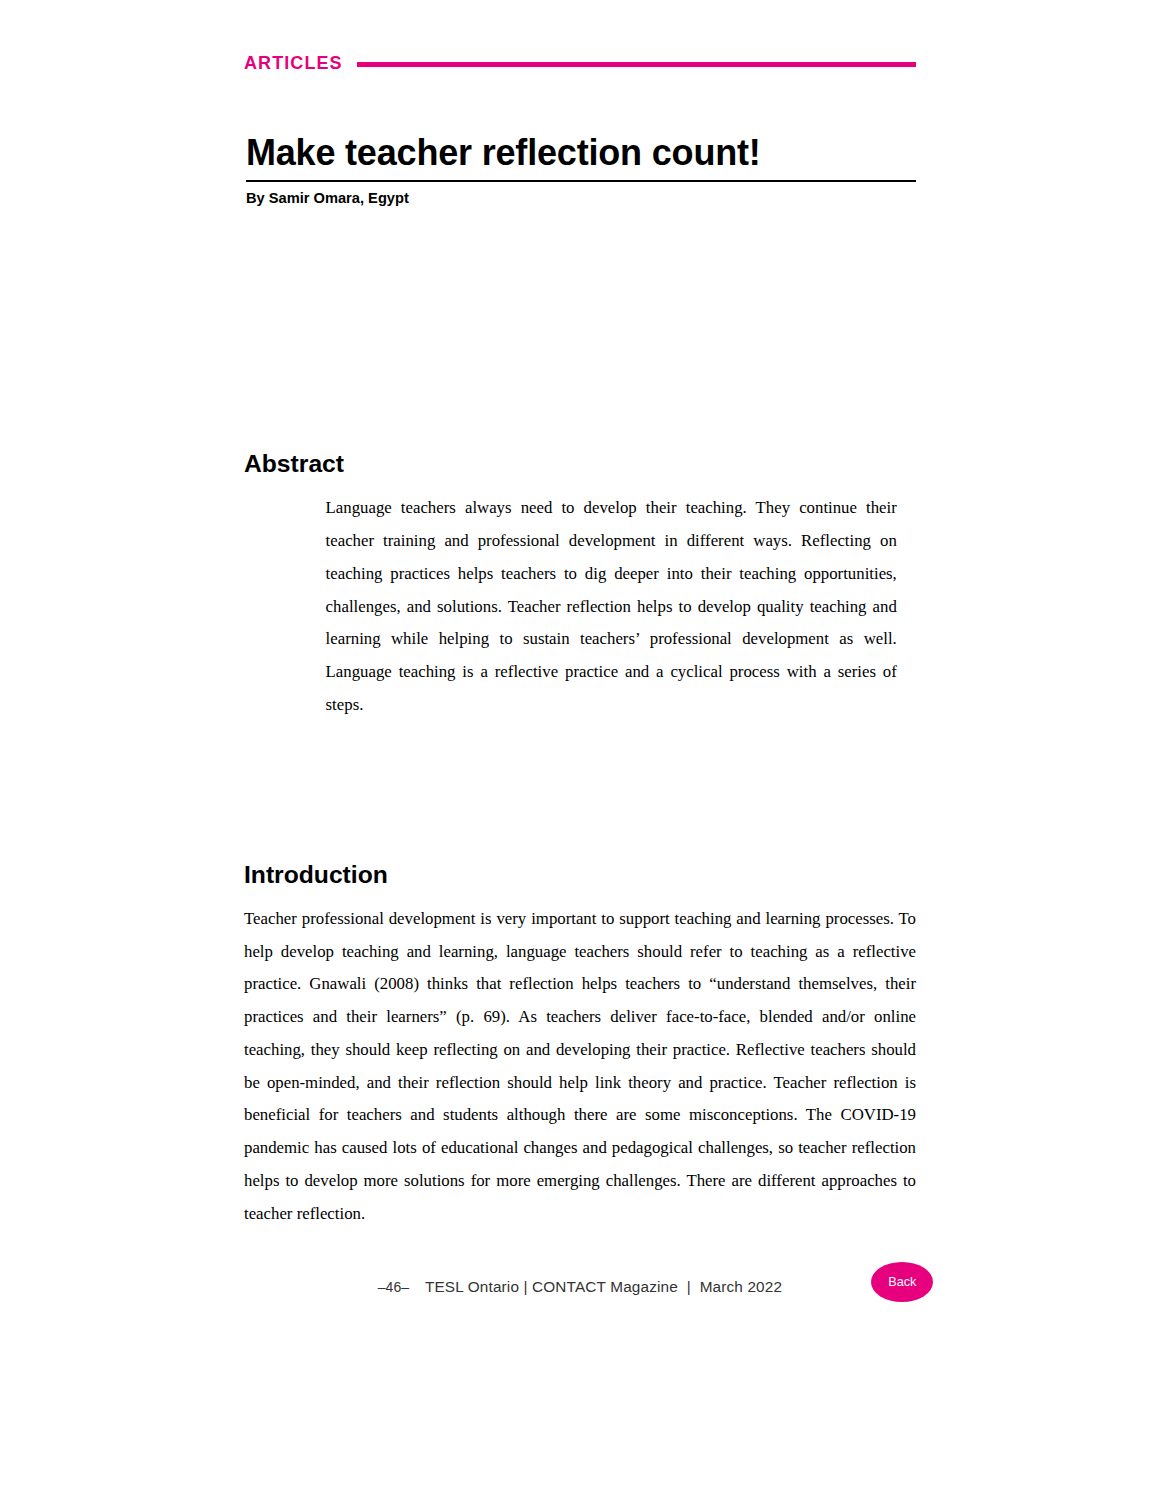ARTICLES
Make teacher reflection count!
By Samir Omara, Egypt
Abstract
Language teachers always need to develop their teaching. They continue their teacher training and professional development in different ways. Reflecting on teaching practices helps teachers to dig deeper into their teaching opportunities, challenges, and solutions. Teacher reflection helps to develop quality teaching and learning while helping to sustain teachers’ professional development as well. Language teaching is a reflective practice and a cyclical process with a series of steps.
Introduction
Teacher professional development is very important to support teaching and learning processes. To help develop teaching and learning, language teachers should refer to teaching as a reflective practice. Gnawali (2008) thinks that reflection helps teachers to “understand themselves, their practices and their learners” (p. 69). As teachers deliver face-to-face, blended and/or online teaching, they should keep reflecting on and developing their practice. Reflective teachers should be open-minded, and their reflection should help link theory and practice. Teacher reflection is beneficial for teachers and students although there are some misconceptions. The COVID-19 pandemic has caused lots of educational changes and pedagogical challenges, so teacher reflection helps to develop more solutions for more emerging challenges. There are different approaches to teacher reflection.
–46– TESL Ontario | CONTACT Magazine | March 2022 Back